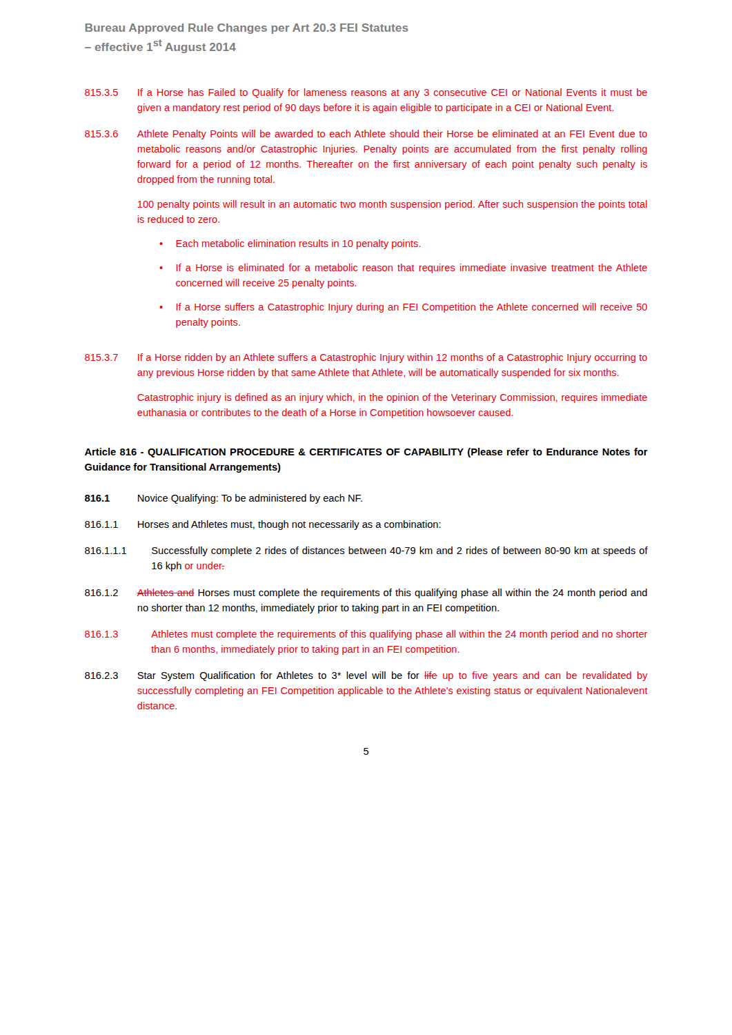Bureau Approved Rule Changes per Art 20.3 FEI Statutes
– effective 1st August 2014
815.3.5
If a Horse has Failed to Qualify for lameness reasons at any 3 consecutive CEI or National Events it must be given a mandatory rest period of 90 days before it is again eligible to participate in a CEI or National Event.
815.3.6
Athlete Penalty Points will be awarded to each Athlete should their Horse be eliminated at an FEI Event due to metabolic reasons and/or Catastrophic Injuries. Penalty points are accumulated from the first penalty rolling forward for a period of 12 months. Thereafter on the first anniversary of each point penalty such penalty is dropped from the running total.
100 penalty points will result in an automatic two month suspension period. After such suspension the points total is reduced to zero.
Each metabolic elimination results in 10 penalty points.
If a Horse is eliminated for a metabolic reason that requires immediate invasive treatment the Athlete concerned will receive 25 penalty points.
If a Horse suffers a Catastrophic Injury during an FEI Competition the Athlete concerned will receive 50 penalty points.
815.3.7
If a Horse ridden by an Athlete suffers a Catastrophic Injury within 12 months of a Catastrophic Injury occurring to any previous Horse ridden by that same Athlete that Athlete, will be automatically suspended for six months.
Catastrophic injury is defined as an injury which, in the opinion of the Veterinary Commission, requires immediate euthanasia or contributes to the death of a Horse in Competition howsoever caused.
Article 816 - QUALIFICATION PROCEDURE & CERTIFICATES OF CAPABILITY (Please refer to Endurance Notes for Guidance for Transitional Arrangements)
816.1
Novice Qualifying: To be administered by each NF.
816.1.1
Horses and Athletes must, though not necessarily as a combination:
816.1.1.1
Successfully complete 2 rides of distances between 40-79 km and 2 rides of between 80-90 km at speeds of 16 kph or under.
816.1.2
Athletes and Horses must complete the requirements of this qualifying phase all within the 24 month period and no shorter than 12 months, immediately prior to taking part in an FEI competition.
816.1.3
Athletes must complete the requirements of this qualifying phase all within the 24 month period and no shorter than 6 months, immediately prior to taking part in an FEI competition.
816.2.3
Star System Qualification for Athletes to 3* level will be for life up to five years and can be revalidated by successfully completing an FEI Competition applicable to the Athlete's existing status or equivalent Nationalevent distance.
5